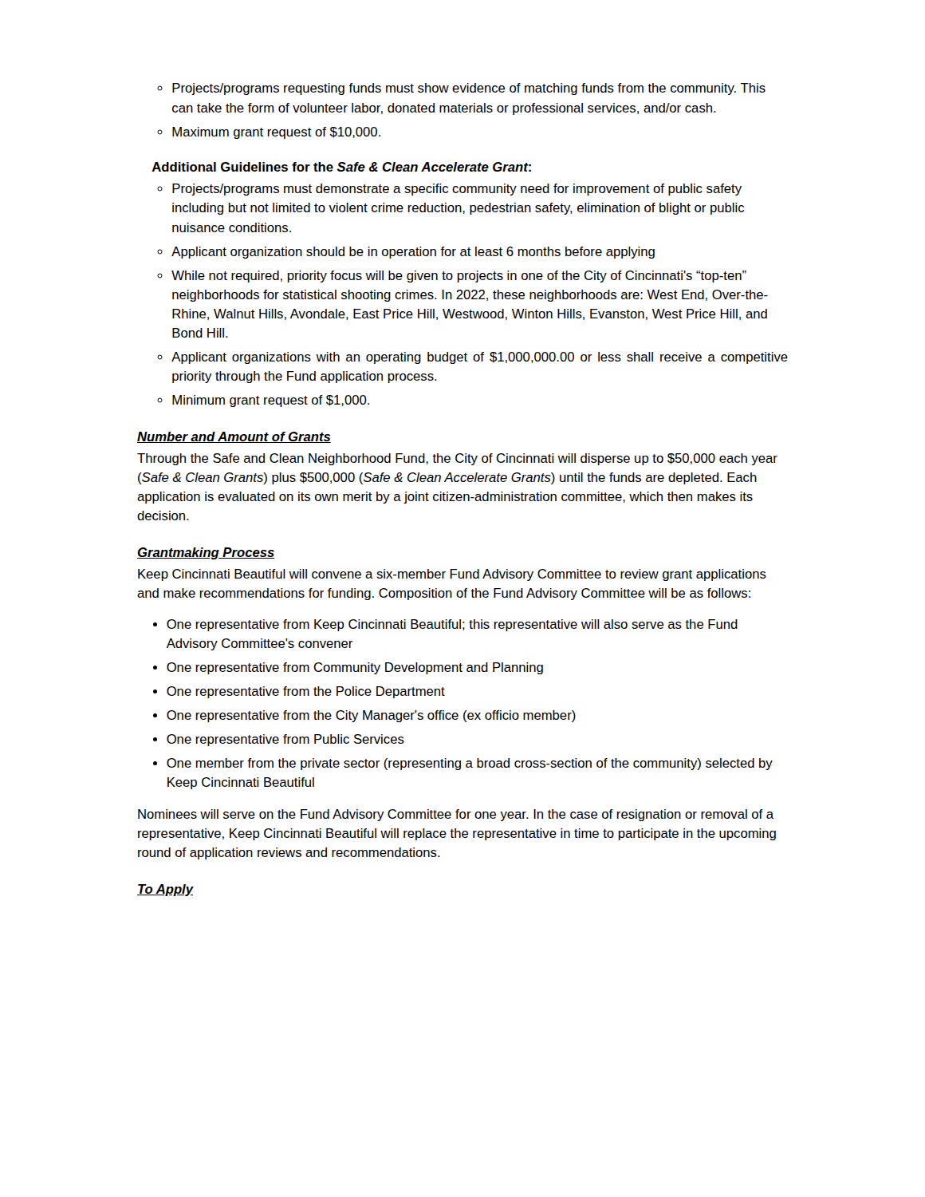Projects/programs requesting funds must show evidence of matching funds from the community. This can take the form of volunteer labor, donated materials or professional services, and/or cash.
Maximum grant request of $10,000.
Additional Guidelines for the Safe & Clean Accelerate Grant:
Projects/programs must demonstrate a specific community need for improvement of public safety including but not limited to violent crime reduction, pedestrian safety, elimination of blight or public nuisance conditions.
Applicant organization should be in operation for at least 6 months before applying
While not required, priority focus will be given to projects in one of the City of Cincinnati's “top-ten” neighborhoods for statistical shooting crimes. In 2022, these neighborhoods are: West End, Over-the-Rhine, Walnut Hills, Avondale, East Price Hill, Westwood, Winton Hills, Evanston, West Price Hill, and Bond Hill.
Applicant organizations with an operating budget of $1,000,000.00 or less shall receive a competitive priority through the Fund application process.
Minimum grant request of $1,000.
Number and Amount of Grants
Through the Safe and Clean Neighborhood Fund, the City of Cincinnati will disperse up to $50,000 each year (Safe & Clean Grants) plus $500,000 (Safe & Clean Accelerate Grants) until the funds are depleted. Each application is evaluated on its own merit by a joint citizen-administration committee, which then makes its decision.
Grantmaking Process
Keep Cincinnati Beautiful will convene a six-member Fund Advisory Committee to review grant applications and make recommendations for funding. Composition of the Fund Advisory Committee will be as follows:
One representative from Keep Cincinnati Beautiful; this representative will also serve as the Fund Advisory Committee's convener
One representative from Community Development and Planning
One representative from the Police Department
One representative from the City Manager's office (ex officio member)
One representative from Public Services
One member from the private sector (representing a broad cross-section of the community) selected by Keep Cincinnati Beautiful
Nominees will serve on the Fund Advisory Committee for one year. In the case of resignation or removal of a representative, Keep Cincinnati Beautiful will replace the representative in time to participate in the upcoming round of application reviews and recommendations.
To Apply